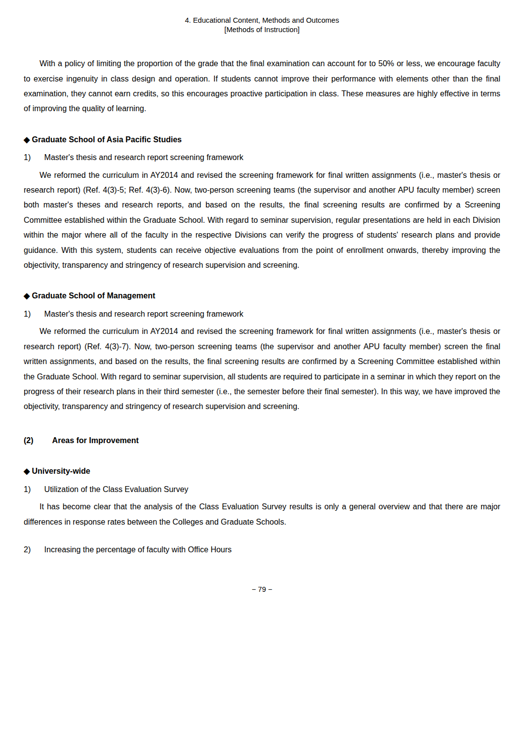4. Educational Content, Methods and Outcomes
[Methods of Instruction]
With a policy of limiting the proportion of the grade that the final examination can account for to 50% or less, we encourage faculty to exercise ingenuity in class design and operation. If students cannot improve their performance with elements other than the final examination, they cannot earn credits, so this encourages proactive participation in class. These measures are highly effective in terms of improving the quality of learning.
◆ Graduate School of Asia Pacific Studies
1) Master's thesis and research report screening framework
We reformed the curriculum in AY2014 and revised the screening framework for final written assignments (i.e., master's thesis or research report) (Ref. 4(3)-5; Ref. 4(3)-6). Now, two-person screening teams (the supervisor and another APU faculty member) screen both master's theses and research reports, and based on the results, the final screening results are confirmed by a Screening Committee established within the Graduate School. With regard to seminar supervision, regular presentations are held in each Division within the major where all of the faculty in the respective Divisions can verify the progress of students' research plans and provide guidance. With this system, students can receive objective evaluations from the point of enrollment onwards, thereby improving the objectivity, transparency and stringency of research supervision and screening.
◆ Graduate School of Management
1) Master's thesis and research report screening framework
We reformed the curriculum in AY2014 and revised the screening framework for final written assignments (i.e., master's thesis or research report) (Ref. 4(3)-7). Now, two-person screening teams (the supervisor and another APU faculty member) screen the final written assignments, and based on the results, the final screening results are confirmed by a Screening Committee established within the Graduate School. With regard to seminar supervision, all students are required to participate in a seminar in which they report on the progress of their research plans in their third semester (i.e., the semester before their final semester). In this way, we have improved the objectivity, transparency and stringency of research supervision and screening.
(2) Areas for Improvement
◆ University-wide
1) Utilization of the Class Evaluation Survey
It has become clear that the analysis of the Class Evaluation Survey results is only a general overview and that there are major differences in response rates between the Colleges and Graduate Schools.
2) Increasing the percentage of faculty with Office Hours
− 79 −